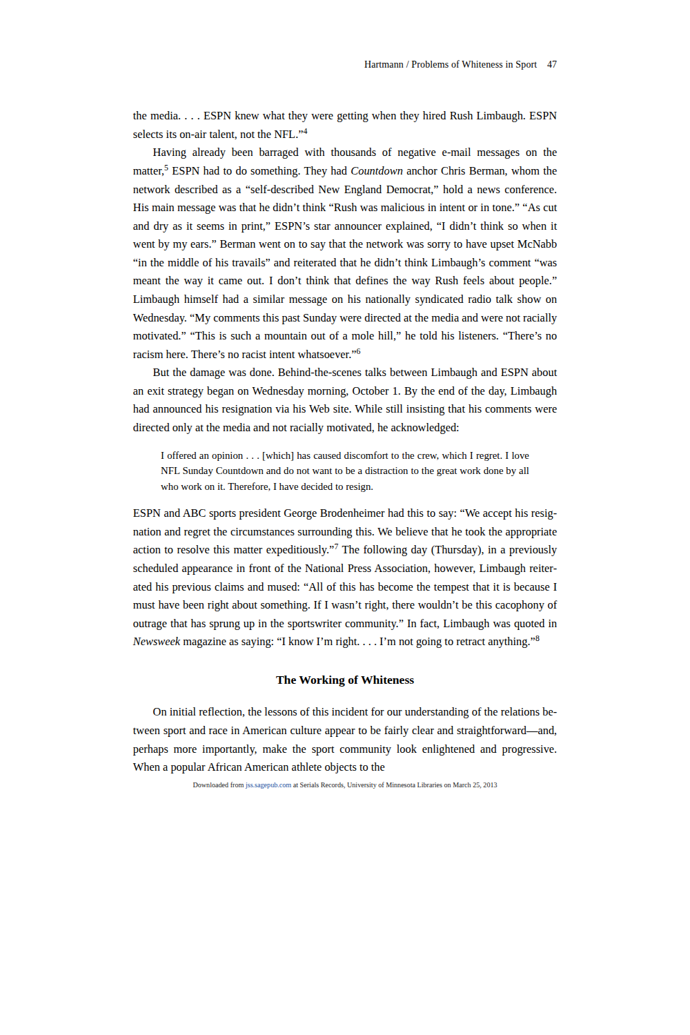Hartmann / Problems of Whiteness in Sport 47
the media. . . . ESPN knew what they were getting when they hired Rush Limbaugh. ESPN selects its on-air talent, not the NFL.”4
Having already been barraged with thousands of negative e-mail messages on the matter,5 ESPN had to do something. They had Countdown anchor Chris Berman, whom the network described as a “self-described New England Democrat,” hold a news conference. His main message was that he didn’t think “Rush was malicious in intent or in tone.” “As cut and dry as it seems in print,” ESPN’s star announcer explained, “I didn’t think so when it went by my ears.” Berman went on to say that the network was sorry to have upset McNabb “in the middle of his travails” and reiterated that he didn’t think Limbaugh’s comment “was meant the way it came out. I don’t think that defines the way Rush feels about people.” Limbaugh himself had a similar message on his nationally syndicated radio talk show on Wednesday. “My comments this past Sunday were directed at the media and were not racially motivated.” “This is such a mountain out of a mole hill,” he told his listeners. “There’s no racism here. There’s no racist intent whatsoever.”6
But the damage was done. Behind-the-scenes talks between Limbaugh and ESPN about an exit strategy began on Wednesday morning, October 1. By the end of the day, Limbaugh had announced his resignation via his Web site. While still insisting that his comments were directed only at the media and not racially motivated, he acknowledged:
I offered an opinion . . . [which] has caused discomfort to the crew, which I regret. I love NFL Sunday Countdown and do not want to be a distraction to the great work done by all who work on it. Therefore, I have decided to resign.
ESPN and ABC sports president George Brodenheimer had this to say: “We accept his resignation and regret the circumstances surrounding this. We believe that he took the appropriate action to resolve this matter expeditiously.”7 The following day (Thursday), in a previously scheduled appearance in front of the National Press Association, however, Limbaugh reiterated his previous claims and mused: “All of this has become the tempest that it is because I must have been right about something. If I wasn’t right, there wouldn’t be this cacophony of outrage that has sprung up in the sportswriter community.” In fact, Limbaugh was quoted in Newsweek magazine as saying: “I know I’m right. . . . I’m not going to retract anything.”8
The Working of Whiteness
On initial reflection, the lessons of this incident for our understanding of the relations between sport and race in American culture appear to be fairly clear and straightforward—and, perhaps more importantly, make the sport community look enlightened and progressive. When a popular African American athlete objects to the
Downloaded from jss.sagepub.com at Serials Records, University of Minnesota Libraries on March 25, 2013